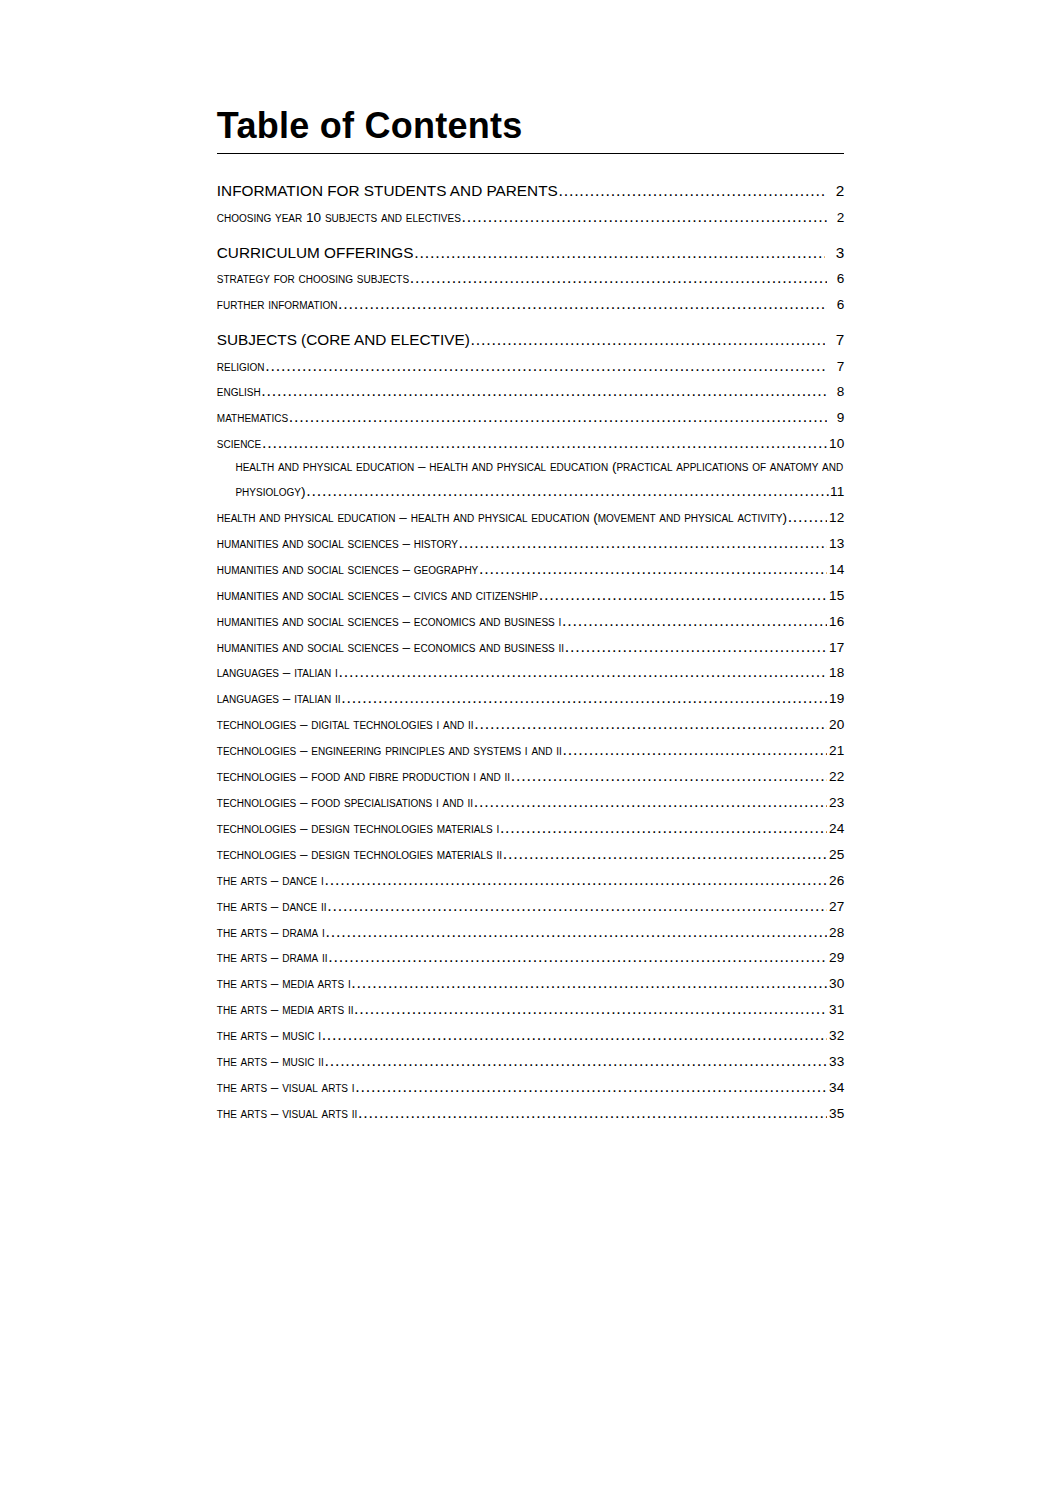Table of Contents
Information for Students and Parents .................................................................................................. 2
Choosing Year 10 Subjects and Electives ....................................................................................... 2
Curriculum Offerings ................................................................................................................. 3
Strategy for Choosing Subjects ................................................................................................. 6
Further Information .............................................................................................................. 6
Subjects (Core and Elective) ....................................................................................................... 7
Religion .............................................................................................................................. 7
English ................................................................................................................................ 8
Mathematics ..................................................................................................................... 9
Science .............................................................................................................................. 10
Health and Physical Education – Health and Physical Education (Practical Applications of Anatomy and
Physiology) ....................................................................................................................... 11
Health and Physical Education – Health and Physical Education (Movement and Physical Activity) ............... 12
Humanities and Social Sciences – History ....................................................................................... 13
Humanities and Social Sciences – Geography ................................................................................. 14
Humanities and Social Sciences – Civics and Citizenship ................................................................. 15
Humanities and Social Sciences – Economics and Business I ............................................................ 16
Humanities and Social Sciences – Economics and Business II ........................................................... 17
Languages – Italian I ............................................................................................................. 18
Languages – Italian II ............................................................................................................ 19
Technologies – Digital Technologies I and II ................................................................................... 20
Technologies – Engineering Principles and Systems I and II ............................................................ 21
Technologies – Food and Fibre Production I and II ......................................................................... 22
Technologies – Food Specialisations I and II ................................................................................... 23
Technologies – Design Technologies Materials I ............................................................................. 24
Technologies – Design Technologies Materials II ............................................................................ 25
The Arts – Dance I ................................................................................................................ 26
The Arts – Dance II ............................................................................................................... 27
The Arts – Drama I ............................................................................................................... 28
The Arts – Drama II .............................................................................................................. 29
The Arts – Media Arts I ......................................................................................................... 30
The Arts – Media Arts II ........................................................................................................ 31
The Arts – Music I ................................................................................................................ 32
The Arts – Music II ............................................................................................................... 33
The Arts – Visual Arts I .......................................................................................................... 34
The Arts – Visual Arts II ......................................................................................................... 35